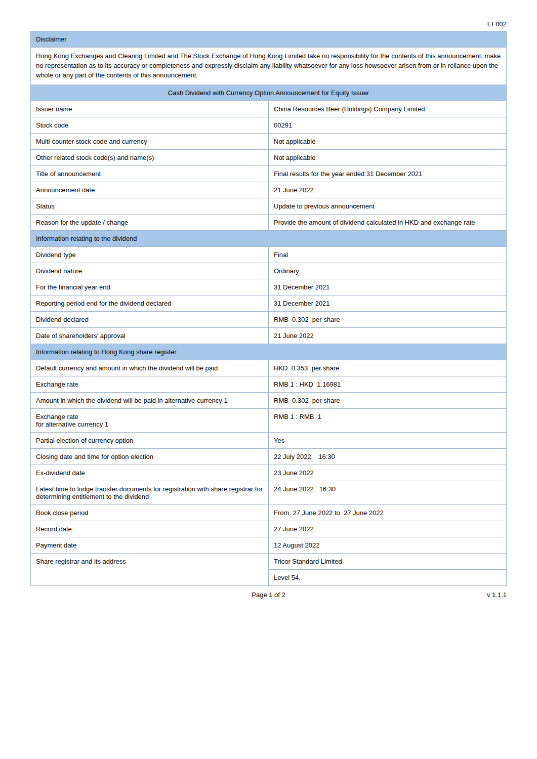EF002
| Disclaimer |
| Hong Kong Exchanges and Clearing Limited and The Stock Exchange of Hong Kong Limited take no responsibility for the contents of this announcement, make no representation as to its accuracy or completeness and expressly disclaim any liability whatsoever for any loss howsoever arisen from or in reliance upon the whole or any part of the contents of this announcement. |
| Cash Dividend with Currency Option Announcement for Equity Issuer |
| Issuer name | China Resources Beer (Holdings) Company Limited |
| Stock code | 00291 |
| Multi-counter stock code and currency | Not applicable |
| Other related stock code(s) and name(s) | Not applicable |
| Title of announcement | Final results for the year ended 31 December 2021 |
| Announcement date | 21 June 2022 |
| Status | Update to previous announcement |
| Reason for the update / change | Provide the amount of dividend calculated in HKD and exchange rate |
| Information relating to the dividend |
| Dividend type | Final |
| Dividend nature | Ordinary |
| For the financial year end | 31 December 2021 |
| Reporting period end for the dividend declared | 31 December 2021 |
| Dividend declared | RMB 0.302 per share |
| Date of shareholders' approval | 21 June 2022 |
| Information relating to Hong Kong share register |
| Default currency and amount in which the dividend will be paid | HKD 0.353 per share |
| Exchange rate | RMB 1 : HKD 1.16981 |
| Amount in which the dividend will be paid in alternative currency 1 | RMB 0.302 per share |
| Exchange rate for alternative currency 1 | RMB 1 : RMB 1 |
| Partial election of currency option | Yes |
| Closing date and time for option election | 22 July 2022 16:30 |
| Ex-dividend date | 23 June 2022 |
| Latest time to lodge transfer documents for registration with share registrar for determining entitlement to the dividend | 24 June 2022 16:30 |
| Book close period | From 27 June 2022 to 27 June 2022 |
| Record date | 27 June 2022 |
| Payment date | 12 August 2022 |
| Share registrar and its address | Tricor Standard Limited |
| Level 54, |
Page 1 of 2
v 1.1.1